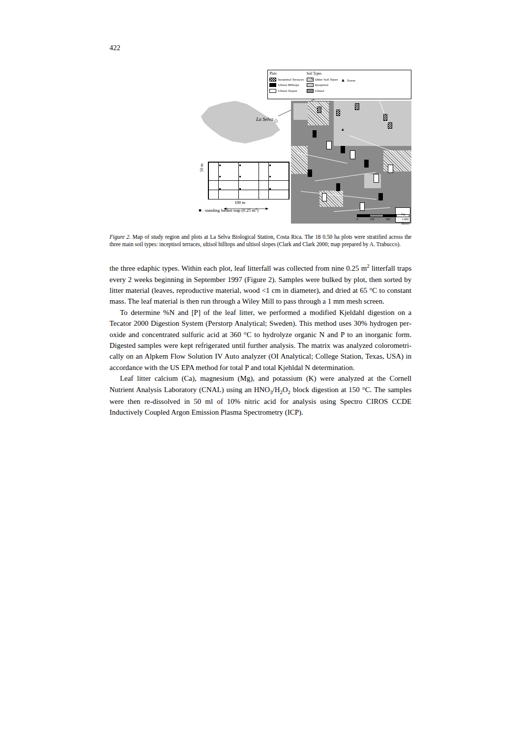422
La Selva
☆
Plots
Inceptisol Terraces
Ultisol Hilltops
Ultisol Slopes
Soil Types
Other Soil Types
Inceptisol
Ultisol
▲Tower
▲
↑N
02505001,000
Meters
50 m
100 m
■ : standing basket trap (0.25 m2)
Figure 2. Map of study region and plots at La Selva Biological Station, Costa Rica. The 18 0.50 ha plots were stratified across the three main soil types: inceptisol terraces, ultisol hilltops and ultisol slopes (Clark and Clark 2000; map prepared by A. Trabucco).
the three edaphic types. Within each plot, leaf litterfall was collected from nine 0.25 m2 litterfall traps every 2 weeks beginning in September 1997 (Figure 2). Samples were bulked by plot, then sorted by litter material (leaves, reproductive material, wood <1 cm in diameter), and dried at 65 °C to constant mass. The leaf material is then run through a Wiley Mill to pass through a 1 mm mesh screen.
To determine %N and [P] of the leaf litter, we performed a modified Kjeldahl digestion on a Tecator 2000 Digestion System (Perstorp Analytical; Sweden). This method uses 30% hydrogen peroxide and concentrated sulfuric acid at 360 °C to hydrolyze organic N and P to an inorganic form. Digested samples were kept refrigerated until further analysis. The matrix was analyzed colorometrically on an Alpkem Flow Solution IV Auto analyzer (OI Analytical; College Station, Texas, USA) in accordance with the US EPA method for total P and total Kjehldal N determination.
Leaf litter calcium (Ca), magnesium (Mg), and potassium (K) were analyzed at the Cornell Nutrient Analysis Laboratory (CNAL) using an HNO3/H2O2 block digestion at 150 °C. The samples were then re-dissolved in 50 ml of 10% nitric acid for analysis using Spectro CIROS CCDE Inductively Coupled Argon Emission Plasma Spectrometry (ICP).